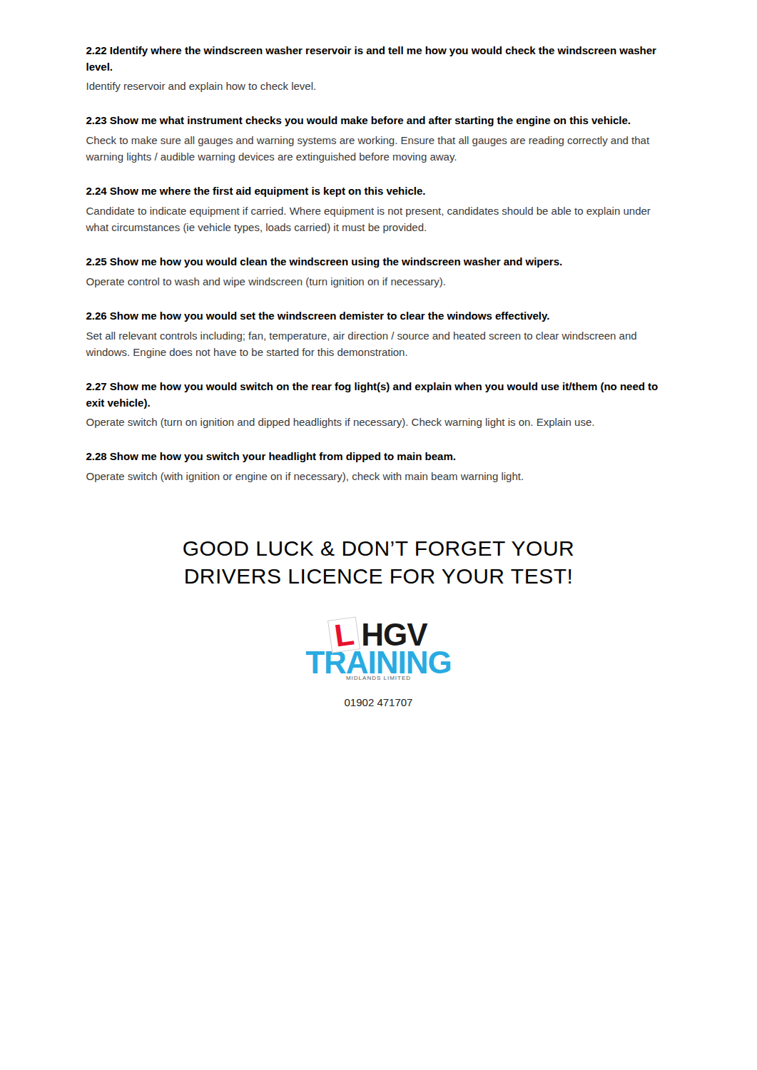2.22 Identify where the windscreen washer reservoir is and tell me how you would check the windscreen washer level.
Identify reservoir and explain how to check level.
2.23 Show me what instrument checks you would make before and after starting the engine on this vehicle.
Check to make sure all gauges and warning systems are working. Ensure that all gauges are reading correctly and that warning lights / audible warning devices are extinguished before moving away.
2.24 Show me where the first aid equipment is kept on this vehicle.
Candidate to indicate equipment if carried. Where equipment is not present, candidates should be able to explain under what circumstances (ie vehicle types, loads carried) it must be provided.
2.25 Show me how you would clean the windscreen using the windscreen washer and wipers.
Operate control to wash and wipe windscreen (turn ignition on if necessary).
2.26 Show me how you would set the windscreen demister to clear the windows effectively.
Set all relevant controls including; fan, temperature, air direction / source and heated screen to clear windscreen and windows. Engine does not have to be started for this demonstration.
2.27 Show me how you would switch on the rear fog light(s) and explain when you would use it/them (no need to exit vehicle).
Operate switch (turn on ignition and dipped headlights if necessary). Check warning light is on. Explain use.
2.28 Show me how you switch your headlight from dipped to main beam.
Operate switch (with ignition or engine on if necessary), check with main beam warning light.
GOOD LUCK & DON’T FORGET YOUR
DRIVERS LICENCE FOR YOUR TEST!
LHGV
TRAINING
MIDLANDS LIMITED
01902 471707